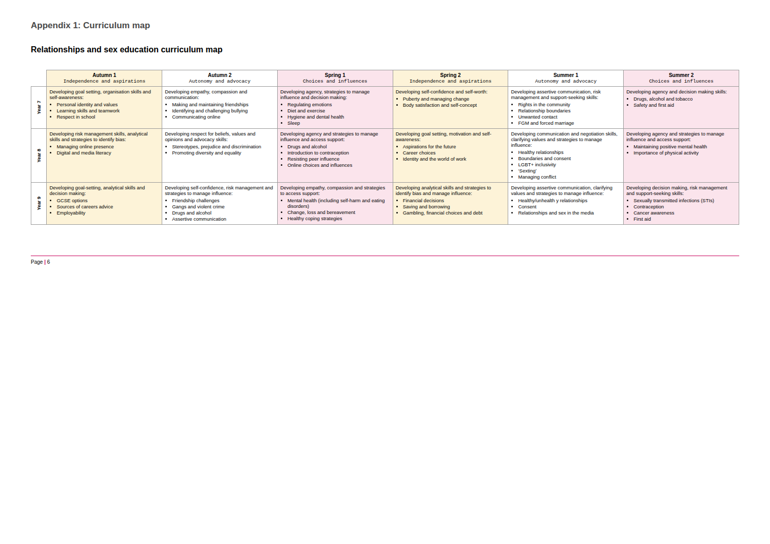Appendix 1: Curriculum map
Relationships and sex education curriculum map
| | Autumn 1 Independence and aspirations | Autumn 2 Autonomy and advocacy | Spring 1 Choices and influences | Spring 2 Independence and aspirations | Summer 1 Autonomy and advocacy | Summer 2 Choices and influences |
| --- | --- | --- | --- | --- | --- | --- |
| Year 7 | Developing goal setting, organisation skills and self-awareness: Personal identity and values Learning skills and teamwork Respect in school | Developing empathy, compassion and communication: Making and maintaining friendships Identifying and challenging bullying Communicating online | Developing agency, strategies to manage influence and decision making: Regulating emotions Diet and exercise Hygiene and dental health Sleep | Developing self-confidence and self-worth: Puberty and managing change Body satisfaction and self-concept | Developing assertive communication, risk management and support-seeking skills: Rights in the community Relationship boundaries Unwanted contact FGM and forced marriage | Developing agency and decision making skills: Drugs, alcohol and tobacco Safety and first aid |
| Year 8 | Developing risk management skills, analytical skills and strategies to identify bias: Managing online presence Digital and media literacy | Developing respect for beliefs, values and opinions and advocacy skills: Stereotypes, prejudice and discrimination Promoting diversity and equality | Developing agency and strategies to manage influence and access support: Drugs and alcohol Introduction to contraception Resisting peer influence Online choices and influences | Developing goal setting, motivation and self-awareness: Aspirations for the future Career choices Identity and the world of work | Developing communication and negotiation skills, clarifying values and strategies to manage influence: Healthy relationships Boundaries and consent LGBT+ inclusivity ‘Sexting’ Managing conflict | Developing agency and strategies to manage influence and access support: Maintaining positive mental health Importance of physical activity |
| Year 9 | Developing goal-setting, analytical skills and decision making: GCSE options Sources of careers advice Employability | Developing self-confidence, risk management and strategies to manage influence: Friendship challenges Gangs and violent crime Drugs and alcohol Assertive communication | Developing empathy, compassion and strategies to access support: Mental health (including self-harm and eating disorders) Change, loss and bereavement Healthy coping strategies | Developing analytical skills and strategies to identify bias and manage influence: Financial decisions Saving and borrowing Gambling, financial choices and debt | Developing assertive communication, clarifying values and strategies to manage influence: Healthy/unhealth y relationships Consent Relationships and sex in the media | Developing decision making, risk management and support-seeking skills: Sexually transmitted infections (STIs) Contraception Cancer awareness First aid |
Page | 6